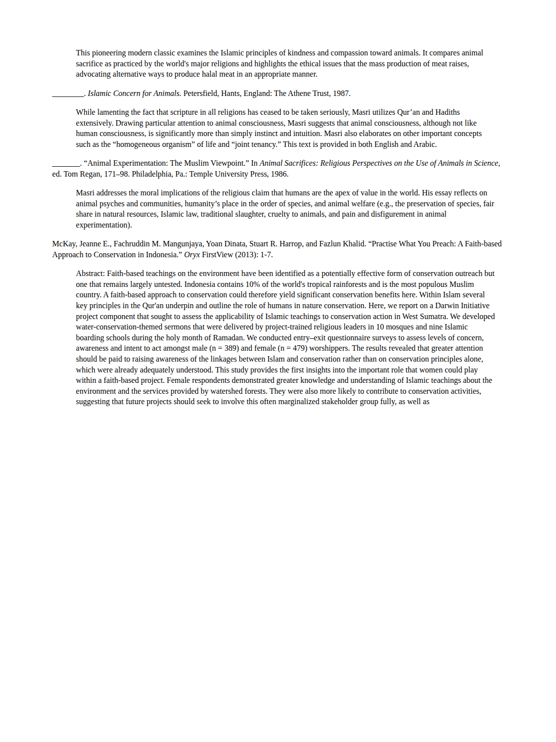This pioneering modern classic examines the Islamic principles of kindness and compassion toward animals. It compares animal sacrifice as practiced by the world's major religions and highlights the ethical issues that the mass production of meat raises, advocating alternative ways to produce halal meat in an appropriate manner.
________. Islamic Concern for Animals. Petersfield, Hants, England: The Athene Trust, 1987.
While lamenting the fact that scripture in all religions has ceased to be taken seriously, Masri utilizes Qur’an and Hadiths extensively. Drawing particular attention to animal consciousness, Masri suggests that animal consciousness, although not like human consciousness, is significantly more than simply instinct and intuition. Masri also elaborates on other important concepts such as the “homogeneous organism” of life and “joint tenancy.” This text is provided in both English and Arabic.
_______. “Animal Experimentation: The Muslim Viewpoint.” In Animal Sacrifices: Religious Perspectives on the Use of Animals in Science, ed. Tom Regan, 171–98. Philadelphia, Pa.: Temple University Press, 1986.
Masri addresses the moral implications of the religious claim that humans are the apex of value in the world. His essay reflects on animal psyches and communities, humanity’s place in the order of species, and animal welfare (e.g., the preservation of species, fair share in natural resources, Islamic law, traditional slaughter, cruelty to animals, and pain and disfigurement in animal experimentation).
McKay, Jeanne E., Fachruddin M. Mangunjaya, Yoan Dinata, Stuart R. Harrop, and Fazlun Khalid. “Practise What You Preach: A Faith-based Approach to Conservation in Indonesia.” Oryx FirstView (2013): 1-7.
Abstract: Faith-based teachings on the environment have been identified as a potentially effective form of conservation outreach but one that remains largely untested. Indonesia contains 10% of the world's tropical rainforests and is the most populous Muslim country. A faith-based approach to conservation could therefore yield significant conservation benefits here. Within Islam several key principles in the Qur'an underpin and outline the role of humans in nature conservation. Here, we report on a Darwin Initiative project component that sought to assess the applicability of Islamic teachings to conservation action in West Sumatra. We developed water-conservation-themed sermons that were delivered by project-trained religious leaders in 10 mosques and nine Islamic boarding schools during the holy month of Ramadan. We conducted entry–exit questionnaire surveys to assess levels of concern, awareness and intent to act amongst male (n = 389) and female (n = 479) worshippers. The results revealed that greater attention should be paid to raising awareness of the linkages between Islam and conservation rather than on conservation principles alone, which were already adequately understood. This study provides the first insights into the important role that women could play within a faith-based project. Female respondents demonstrated greater knowledge and understanding of Islamic teachings about the environment and the services provided by watershed forests. They were also more likely to contribute to conservation activities, suggesting that future projects should seek to involve this often marginalized stakeholder group fully, as well as